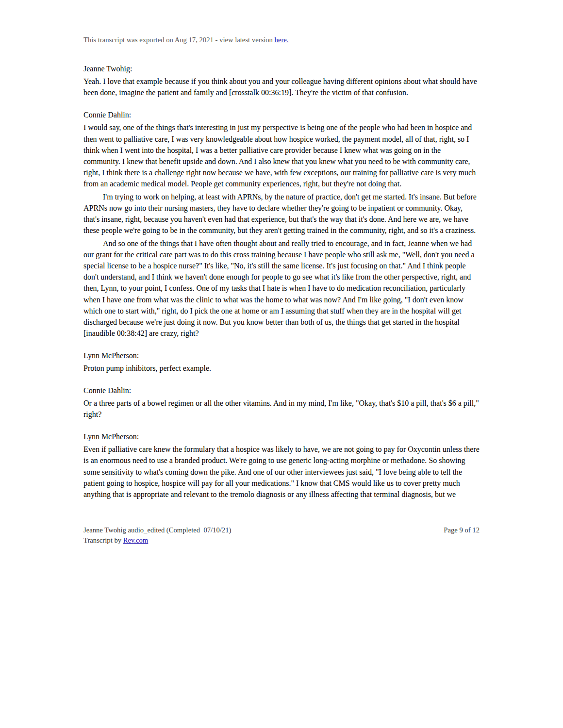This transcript was exported on Aug 17, 2021 - view latest version here.
Jeanne Twohig:
Yeah. I love that example because if you think about you and your colleague having different opinions about what should have been done, imagine the patient and family and [crosstalk 00:36:19]. They're the victim of that confusion.
Connie Dahlin:
I would say, one of the things that's interesting in just my perspective is being one of the people who had been in hospice and then went to palliative care, I was very knowledgeable about how hospice worked, the payment model, all of that, right, so I think when I went into the hospital, I was a better palliative care provider because I knew what was going on in the community. I knew that benefit upside and down. And I also knew that you knew what you need to be with community care, right, I think there is a challenge right now because we have, with few exceptions, our training for palliative care is very much from an academic medical model. People get community experiences, right, but they're not doing that.
I'm trying to work on helping, at least with APRNs, by the nature of practice, don't get me started. It's insane. But before APRNs now go into their nursing masters, they have to declare whether they're going to be inpatient or community. Okay, that's insane, right, because you haven't even had that experience, but that's the way that it's done. And here we are, we have these people we're going to be in the community, but they aren't getting trained in the community, right, and so it's a craziness.
And so one of the things that I have often thought about and really tried to encourage, and in fact, Jeanne when we had our grant for the critical care part was to do this cross training because I have people who still ask me, "Well, don't you need a special license to be a hospice nurse?" It's like, "No, it's still the same license. It's just focusing on that." And I think people don't understand, and I think we haven't done enough for people to go see what it's like from the other perspective, right, and then, Lynn, to your point, I confess. One of my tasks that I hate is when I have to do medication reconciliation, particularly when I have one from what was the clinic to what was the home to what was now? And I'm like going, "I don't even know which one to start with," right, do I pick the one at home or am I assuming that stuff when they are in the hospital will get discharged because we're just doing it now. But you know better than both of us, the things that get started in the hospital [inaudible 00:38:42] are crazy, right?
Lynn McPherson:
Proton pump inhibitors, perfect example.
Connie Dahlin:
Or a three parts of a bowel regimen or all the other vitamins. And in my mind, I'm like, "Okay, that's $10 a pill, that's $6 a pill," right?
Lynn McPherson:
Even if palliative care knew the formulary that a hospice was likely to have, we are not going to pay for Oxycontin unless there is an enormous need to use a branded product. We're going to use generic long-acting morphine or methadone. So showing some sensitivity to what's coming down the pike. And one of our other interviewees just said, "I love being able to tell the patient going to hospice, hospice will pay for all your medications." I know that CMS would like us to cover pretty much anything that is appropriate and relevant to the tremolo diagnosis or any illness affecting that terminal diagnosis, but we
Jeanne Twohig audio_edited (Completed 07/10/21)
Transcript by Rev.com
Page 9 of 12